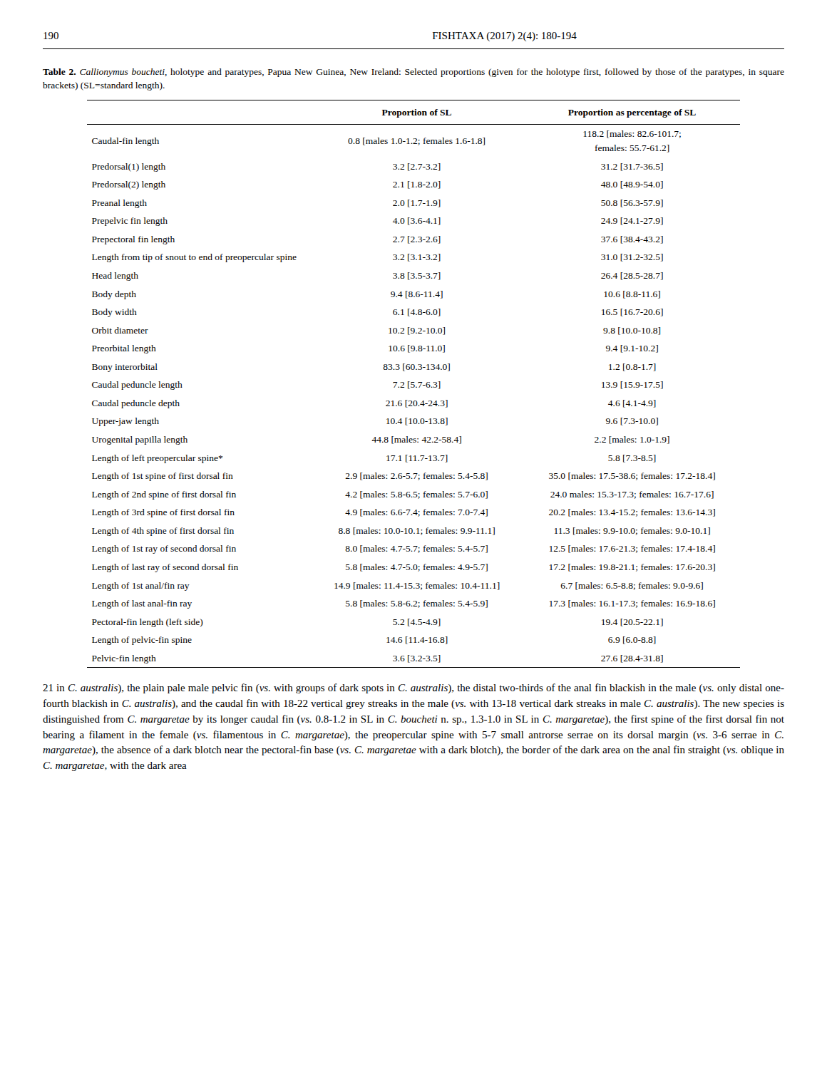190
FISHTAXA (2017) 2(4): 180-194
Table 2. Callionymus boucheti, holotype and paratypes, Papua New Guinea, New Ireland: Selected proportions (given for the holotype first, followed by those of the paratypes, in square brackets) (SL=standard length).
| | Proportion of SL | Proportion as percentage of SL |
| --- | --- | --- |
| Caudal-fin length | 0.8 [males 1.0-1.2; females 1.6-1.8] | 118.2 [males: 82.6-101.7; females: 55.7-61.2] |
| Predorsal(1) length | 3.2 [2.7-3.2] | 31.2 [31.7-36.5] |
| Predorsal(2) length | 2.1 [1.8-2.0] | 48.0 [48.9-54.0] |
| Preanal length | 2.0 [1.7-1.9] | 50.8 [56.3-57.9] |
| Prepelvic fin length | 4.0 [3.6-4.1] | 24.9 [24.1-27.9] |
| Prepectoral fin length | 2.7 [2.3-2.6] | 37.6 [38.4-43.2] |
| Length from tip of snout to end of preopercular spine | 3.2 [3.1-3.2] | 31.0 [31.2-32.5] |
| Head length | 3.8 [3.5-3.7] | 26.4 [28.5-28.7] |
| Body depth | 9.4 [8.6-11.4] | 10.6 [8.8-11.6] |
| Body width | 6.1 [4.8-6.0] | 16.5 [16.7-20.6] |
| Orbit diameter | 10.2 [9.2-10.0] | 9.8 [10.0-10.8] |
| Preorbital length | 10.6 [9.8-11.0] | 9.4 [9.1-10.2] |
| Bony interorbital | 83.3 [60.3-134.0] | 1.2 [0.8-1.7] |
| Caudal peduncle length | 7.2 [5.7-6.3] | 13.9 [15.9-17.5] |
| Caudal peduncle depth | 21.6 [20.4-24.3] | 4.6 [4.1-4.9] |
| Upper-jaw length | 10.4 [10.0-13.8] | 9.6 [7.3-10.0] |
| Urogenital papilla length | 44.8 [males: 42.2-58.4] | 2.2 [males: 1.0-1.9] |
| Length of left preopercular spine* | 17.1 [11.7-13.7] | 5.8 [7.3-8.5] |
| Length of 1st spine of first dorsal fin | 2.9 [males: 2.6-5.7; females: 5.4-5.8] | 35.0 [males: 17.5-38.6; females: 17.2-18.4] |
| Length of 2nd spine of first dorsal fin | 4.2 [males: 5.8-6.5; females: 5.7-6.0] | 24.0 males: 15.3-17.3; females: 16.7-17.6] |
| Length of 3rd spine of first dorsal fin | 4.9 [males: 6.6-7.4; females: 7.0-7.4] | 20.2 [males: 13.4-15.2; females: 13.6-14.3] |
| Length of 4th spine of first dorsal fin | 8.8 [males: 10.0-10.1; females: 9.9-11.1] | 11.3 [males: 9.9-10.0; females: 9.0-10.1] |
| Length of 1st ray of second dorsal fin | 8.0 [males: 4.7-5.7; females: 5.4-5.7] | 12.5 [males: 17.6-21.3; females: 17.4-18.4] |
| Length of last ray of second dorsal fin | 5.8 [males: 4.7-5.0; females: 4.9-5.7] | 17.2 [males: 19.8-21.1; females: 17.6-20.3] |
| Length of 1st anal/fin ray | 14.9 [males: 11.4-15.3; females: 10.4-11.1] | 6.7 [males: 6.5-8.8; females: 9.0-9.6] |
| Length of last anal-fin ray | 5.8 [males: 5.8-6.2; females: 5.4-5.9] | 17.3 [males: 16.1-17.3; females: 16.9-18.6] |
| Pectoral-fin length (left side) | 5.2 [4.5-4.9] | 19.4 [20.5-22.1] |
| Length of pelvic-fin spine | 14.6 [11.4-16.8] | 6.9 [6.0-8.8] |
| Pelvic-fin length | 3.6 [3.2-3.5] | 27.6 [28.4-31.8] |
21 in C. australis), the plain pale male pelvic fin (vs. with groups of dark spots in C. australis), the distal two-thirds of the anal fin blackish in the male (vs. only distal one-fourth blackish in C. australis), and the caudal fin with 18-22 vertical grey streaks in the male (vs. with 13-18 vertical dark streaks in male C. australis). The new species is distinguished from C. margaretae by its longer caudal fin (vs. 0.8-1.2 in SL in C. boucheti n. sp., 1.3-1.0 in SL in C. margaretae), the first spine of the first dorsal fin not bearing a filament in the female (vs. filamentous in C. margaretae), the preopercular spine with 5-7 small antrorse serrae on its dorsal margin (vs. 3-6 serrae in C. margaretae), the absence of a dark blotch near the pectoral-fin base (vs. C. margaretae with a dark blotch), the border of the dark area on the anal fin straight (vs. oblique in C. margaretae, with the dark area